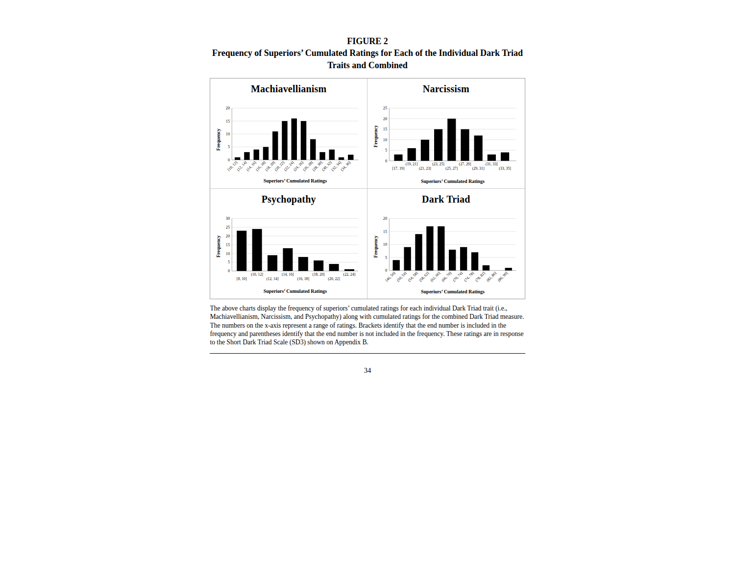FIGURE 2 Frequency of Superiors’ Cumulated Ratings for Each of the Individual Dark Triad Traits and Combined
Machiavellianism
Frequency 20 15 10 5 0 [10, 12] (12, 14] (14, 16] (16, 18] (18, 20] (20, 22] (22, 24] (24, 26] (26, 28] (28, 30] (30, 32] (32, 34] (34, 36] Superiors’ Cumulated Ratings
Narcissism
Frequency 25 20 15 10 5 0 [17, 19] (19, 21] (21, 23] (23, 25] (25, 27] (27, 29] (29, 31] (31, 33] (33, 35] Superiors’ Cumulated Ratings
Psychopathy
Frequency 30 25 20 15 10 5 0 [8, 10] (10, 12] (12, 14] (14, 16] (16, 18] (18, 20] (20, 22] (22, 24] Superiors’ Cumulated Ratings
Dark Triad
Frequency 20 15 10 5 0 [46, 50] (50, 54] (54, 58] (58, 62] (62, 66] (66, 70] (70, 74] (74, 78] (78, 82] (82, 86] (86, 90] Superiors’ Cumulated Ratings
The above charts display the frequency of superiors’ cumulated ratings for each individual Dark Triad trait (i.e., Machiavellianism, Narcissism, and Psychopathy) along with cumulated ratings for the combined Dark Triad measure. The numbers on the x-axis represent a range of ratings. Brackets identify that the end number is included in the frequency and parentheses identify that the end number is not included in the frequency. These ratings are in response to the Short Dark Triad Scale (SD3) shown on Appendix B.
34